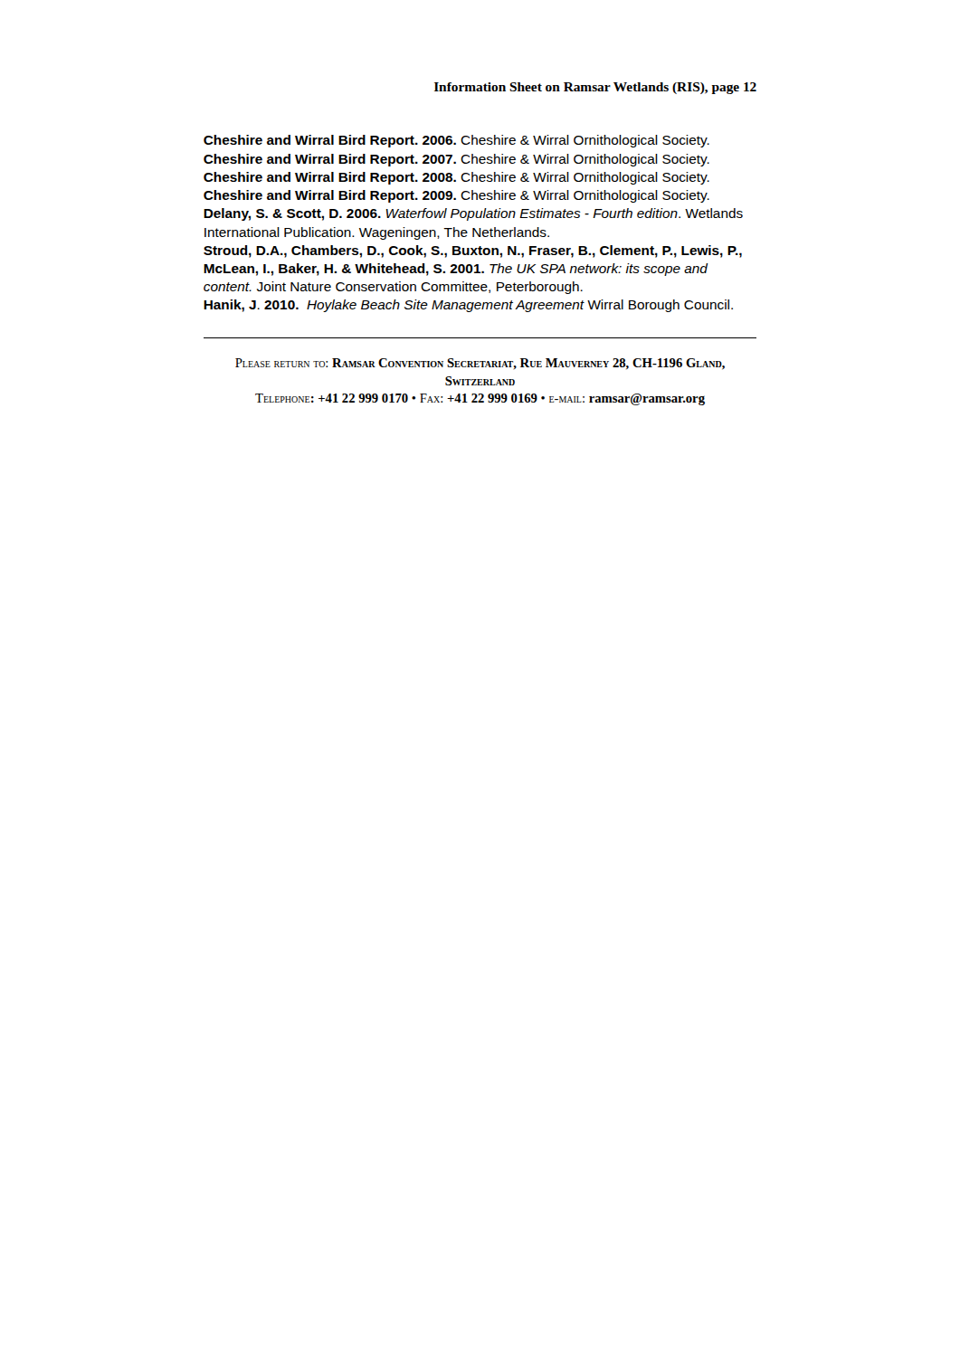Information Sheet on Ramsar Wetlands (RIS), page 12
Cheshire and Wirral Bird Report. 2006. Cheshire & Wirral Ornithological Society.
Cheshire and Wirral Bird Report. 2007. Cheshire & Wirral Ornithological Society.
Cheshire and Wirral Bird Report. 2008. Cheshire & Wirral Ornithological Society.
Cheshire and Wirral Bird Report. 2009. Cheshire & Wirral Ornithological Society.
Delany, S. & Scott, D. 2006. Waterfowl Population Estimates - Fourth edition. Wetlands International Publication. Wageningen, The Netherlands.
Stroud, D.A., Chambers, D., Cook, S., Buxton, N., Fraser, B., Clement, P., Lewis, P., McLean, I., Baker, H. & Whitehead, S. 2001. The UK SPA network: its scope and content. Joint Nature Conservation Committee, Peterborough.
Hanik, J. 2010. Hoylake Beach Site Management Agreement Wirral Borough Council.
Please return to: Ramsar Convention Secretariat, Rue Mauverney 28, CH-1196 Gland, Switzerland
Telephone: +41 22 999 0170 • Fax: +41 22 999 0169 • e-mail: ramsar@ramsar.org